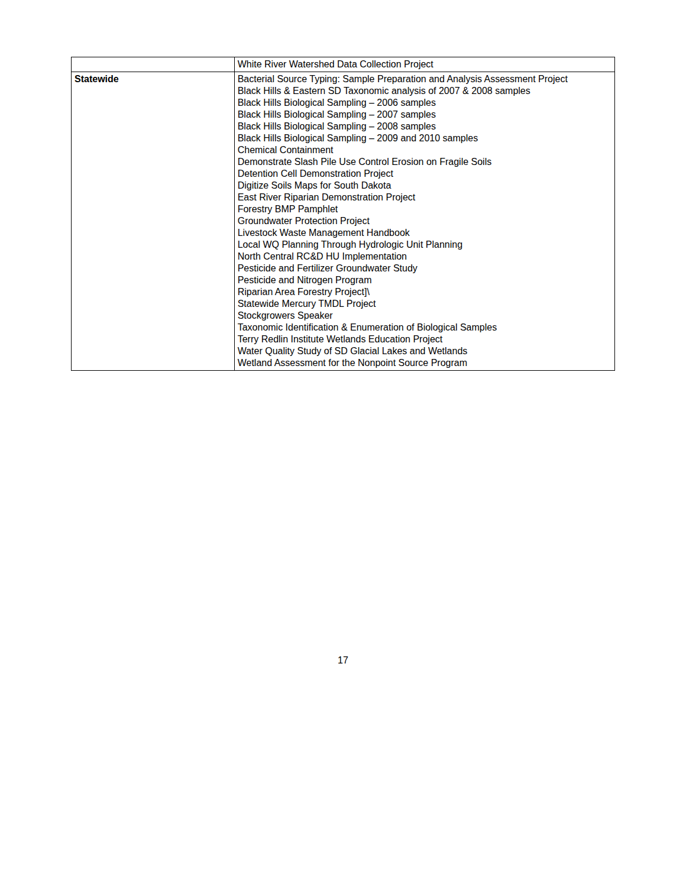| | White River Watershed Data Collection Project |
| Statewide | Bacterial Source Typing: Sample Preparation and Analysis Assessment Project Black Hills & Eastern SD Taxonomic analysis of 2007 & 2008 samples Black Hills Biological Sampling – 2006 samples Black Hills Biological Sampling – 2007 samples Black Hills Biological Sampling – 2008 samples Black Hills Biological Sampling – 2009 and 2010 samples Chemical Containment Demonstrate Slash Pile Use Control Erosion on Fragile Soils Detention Cell Demonstration Project Digitize Soils Maps for South Dakota East River Riparian Demonstration Project Forestry BMP Pamphlet Groundwater Protection Project Livestock Waste Management Handbook Local WQ Planning Through Hydrologic Unit Planning North Central RC&D HU Implementation Pesticide and Fertilizer Groundwater Study Pesticide and Nitrogen Program Riparian Area Forestry Project]\ Statewide Mercury TMDL Project Stockgrowers Speaker Taxonomic Identification & Enumeration of Biological Samples Terry Redlin Institute Wetlands Education Project Water Quality Study of SD Glacial Lakes and Wetlands Wetland Assessment for the Nonpoint Source Program |
17